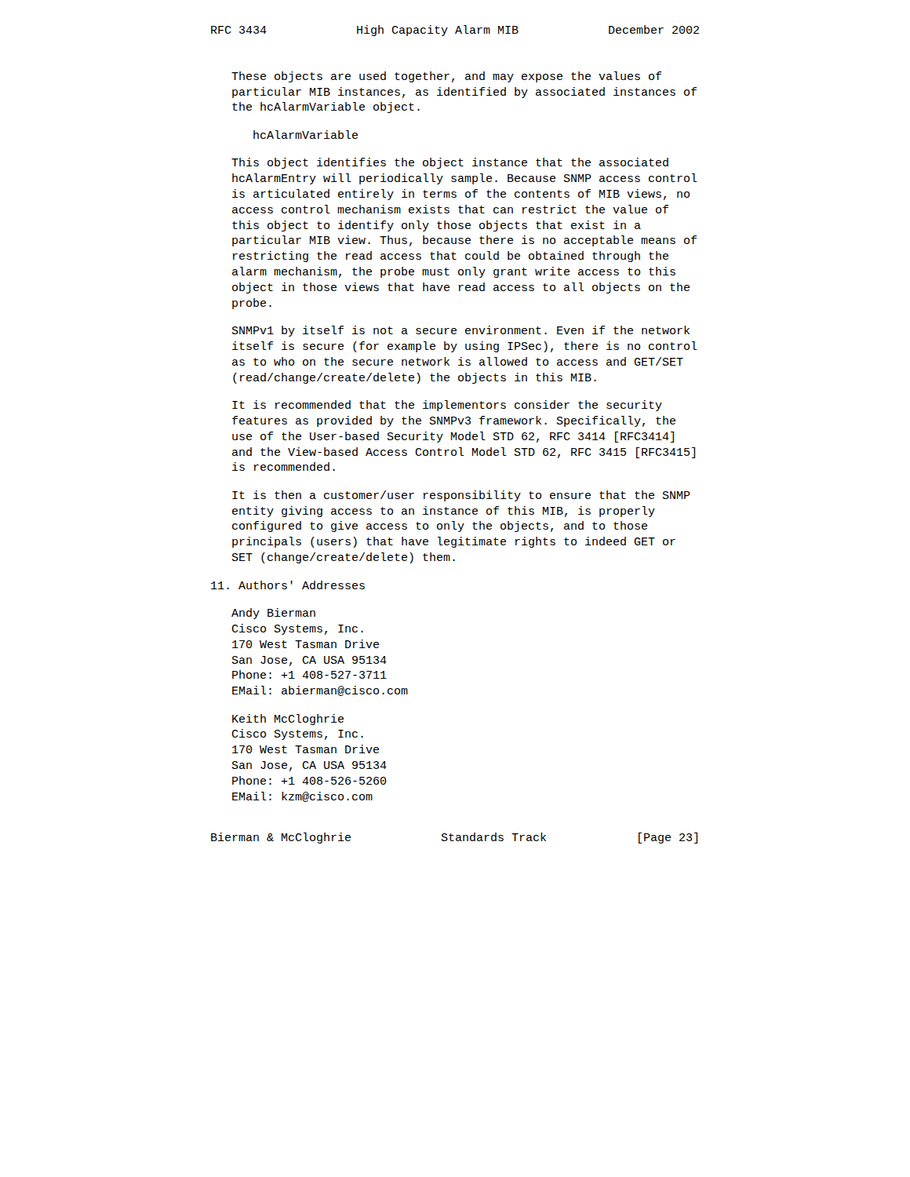RFC 3434 High Capacity Alarm MIB December 2002
These objects are used together, and may expose the values of particular MIB instances, as identified by associated instances of the hcAlarmVariable object.
hcAlarmVariable
This object identifies the object instance that the associated hcAlarmEntry will periodically sample. Because SNMP access control is articulated entirely in terms of the contents of MIB views, no access control mechanism exists that can restrict the value of this object to identify only those objects that exist in a particular MIB view. Thus, because there is no acceptable means of restricting the read access that could be obtained through the alarm mechanism, the probe must only grant write access to this object in those views that have read access to all objects on the probe.
SNMPv1 by itself is not a secure environment. Even if the network itself is secure (for example by using IPSec), there is no control as to who on the secure network is allowed to access and GET/SET (read/change/create/delete) the objects in this MIB.
It is recommended that the implementors consider the security features as provided by the SNMPv3 framework. Specifically, the use of the User-based Security Model STD 62, RFC 3414 [RFC3414] and the View-based Access Control Model STD 62, RFC 3415 [RFC3415] is recommended.
It is then a customer/user responsibility to ensure that the SNMP entity giving access to an instance of this MIB, is properly configured to give access to only the objects, and to those principals (users) that have legitimate rights to indeed GET or SET (change/create/delete) them.
11. Authors' Addresses
Andy Bierman
Cisco Systems, Inc.
170 West Tasman Drive
San Jose, CA USA 95134
Phone: +1 408-527-3711
EMail: abierman@cisco.com
Keith McCloghrie
Cisco Systems, Inc.
170 West Tasman Drive
San Jose, CA USA 95134
Phone: +1 408-526-5260
EMail: kzm@cisco.com
Bierman & McCloghrie Standards Track [Page 23]